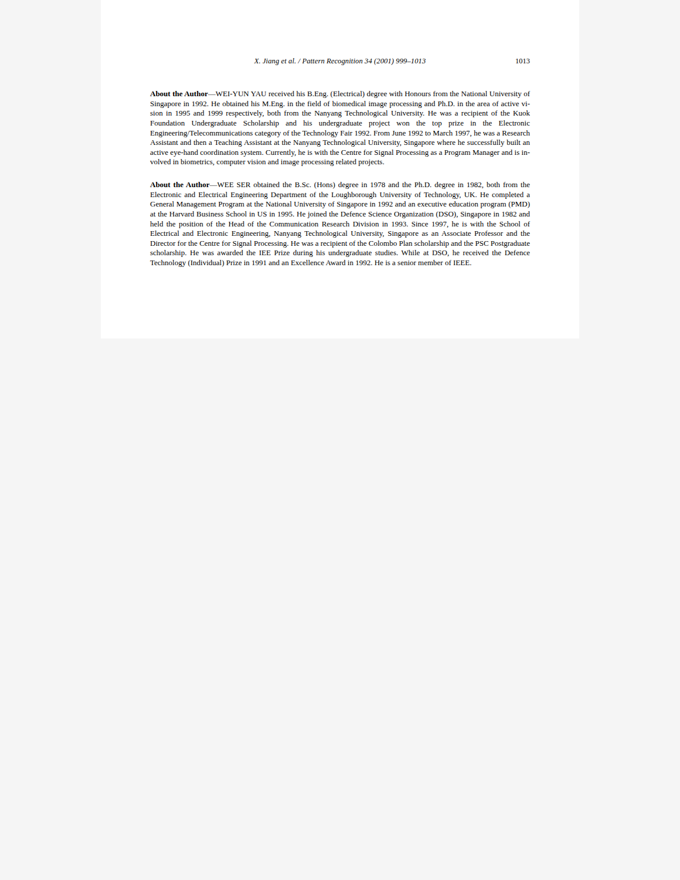X. Jiang et al. / Pattern Recognition 34 (2001) 999–1013 1013
About the Author—WEI-YUN YAU received his B.Eng. (Electrical) degree with Honours from the National University of Singapore in 1992. He obtained his M.Eng. in the field of biomedical image processing and Ph.D. in the area of active vision in 1995 and 1999 respectively, both from the Nanyang Technological University. He was a recipient of the Kuok Foundation Undergraduate Scholarship and his undergraduate project won the top prize in the Electronic Engineering/Telecommunications category of the Technology Fair 1992. From June 1992 to March 1997, he was a Research Assistant and then a Teaching Assistant at the Nanyang Technological University, Singapore where he successfully built an active eye-hand coordination system. Currently, he is with the Centre for Signal Processing as a Program Manager and is involved in biometrics, computer vision and image processing related projects.
About the Author—WEE SER obtained the B.Sc. (Hons) degree in 1978 and the Ph.D. degree in 1982, both from the Electronic and Electrical Engineering Department of the Loughborough University of Technology, UK. He completed a General Management Program at the National University of Singapore in 1992 and an executive education program (PMD) at the Harvard Business School in US in 1995. He joined the Defence Science Organization (DSO), Singapore in 1982 and held the position of the Head of the Communication Research Division in 1993. Since 1997, he is with the School of Electrical and Electronic Engineering, Nanyang Technological University, Singapore as an Associate Professor and the Director for the Centre for Signal Processing. He was a recipient of the Colombo Plan scholarship and the PSC Postgraduate scholarship. He was awarded the IEE Prize during his undergraduate studies. While at DSO, he received the Defence Technology (Individual) Prize in 1991 and an Excellence Award in 1992. He is a senior member of IEEE.